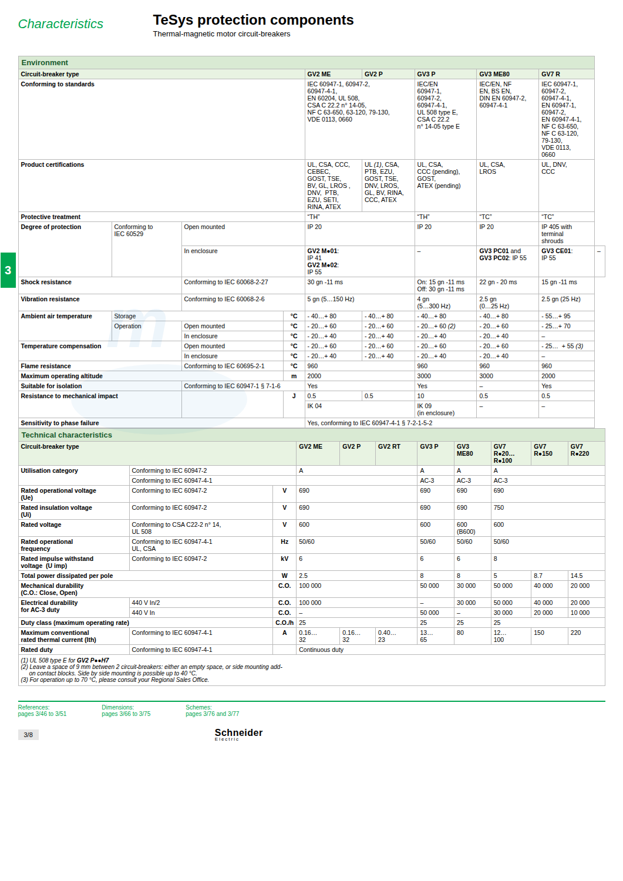3
m
Characteristics
TeSys protection components
Thermal-magnetic motor circuit-breakers
| Environment |
| Circuit-breaker type | GV2 ME | GV2 P | GV3 P | GV3 ME80 | GV7 R |
| Conforming to standards | IEC 60947-1, 60947-2, 60947-4-1, EN 60204, UL 508, CSA C 22.2 n° 14-05, NF C 63-650, 63-120, 79-130, VDE 0113, 0660 | IEC/EN 60947-1, 60947-2, 60947-4-1, UL 508 type E, CSA C 22.2 n° 14-05 type E | IEC/EN, NF EN, BS EN, DIN EN 60947-2, 60947-4-1 | IEC 60947-1, 60947-2, 60947-4-1, EN 60947-1, 60947-2, EN 60947-4-1, NF C 63-650, NF C 63-120, 79-130, VDE 0113, 0660 |
| Product certifications | UL, CSA, CCC, CEBEC, GOST, TSE, BV, GL, LROS , DNV, PTB, EZU, SETI, RINA, ATEX | UL (1) , CSA, PTB, EZU, GOST, TSE, DNV, LROS, GL, BV, RINA, CCC, ATEX | UL, CSA, CCC (pending), GOST, ATEX (pending) | UL, CSA, LROS | UL, DNV, CCC |
| Protective treatment | “TH” | “TH” | “TC” | “TC” |
| Degree of protection | Conforming to IEC 60529 | Open mounted | IP 20 | IP 20 | IP 20 | IP 405 with terminal shrouds |
| In enclosure | GV2 M●01 : IP 41 GV2 M●02 : IP 55 | – | GV3 PC01 and GV3 PC02 : IP 55 | GV3 CE01 : IP 55 | – |
| Shock resistance | Conforming to IEC 60068-2-27 | 30 gn -11 ms | On: 15 gn -11 ms Off: 30 gn -11 ms | 22 gn - 20 ms | 15 gn -11 ms |
| Vibration resistance | Conforming to IEC 60068-2-6 | 5 gn (5…150 Hz) | 4 gn (5…300 Hz) | 2.5 gn (0…25 Hz) | 2.5 gn (25 Hz) |
| Ambient air temperature | Storage | °C | - 40…+ 80 | - 40…+ 80 | - 40…+ 80 | - 40…+ 80 | - 55…+ 95 |
| Operation | Open mounted | °C | - 20…+ 60 | - 20…+ 60 | - 20…+ 60 (2) | - 20…+ 60 | - 25…+ 70 |
| In enclosure | °C | - 20…+ 40 | - 20…+ 40 | - 20…+ 40 | - 20…+ 40 | – |
| Temperature compensation | Open mounted | °C | - 20…+ 60 | - 20…+ 60 | - 20…+ 60 | - 20…+ 60 | - 25… + 55 (3) |
| In enclosure | °C | - 20…+ 40 | - 20…+ 40 | - 20…+ 40 | - 20…+ 40 | – |
| Flame resistance | Conforming to IEC 60695-2-1 | °C | 960 | 960 | 960 | 960 |
| Maximum operating altitude | m | 2000 | 3000 | 3000 | 2000 |
| Suitable for isolation | Conforming to IEC 60947-1 § 7-1-6 | Yes | Yes | – | Yes |
| Resistance to mechanical impact | | J | 0.5 | 0.5 | 10 | 0.5 | 0.5 |
| IK 04 | IK 09 (in enclosure) | – | – |
| Sensitivity to phase failure | Yes, conforming to IEC 60947-4-1 § 7-2-1-5-2 |
| Technical characteristics |
| Circuit-breaker type | GV2 ME | GV2 P | GV2 RT | GV3 P | GV3 ME80 | GV7 R●20… R●100 | GV7 R●150 | GV7 R●220 |
| Utilisation category | Conforming to IEC 60947-2 | A | A | A | A |
| Conforming to IEC 60947-4-1 | | AC-3 | AC-3 | AC-3 |
| Rated operational voltage (Ue) | Conforming to IEC 60947-2 | V | 690 | 690 | 690 | 690 |
| Rated insulation voltage (Ui) | Conforming to IEC 60947-2 | V | 690 | 690 | 690 | 750 |
| Rated voltage | Conforming to CSA C22-2 n° 14, UL 508 | V | 600 | 600 | 600 (B600) | 600 |
| Rated operational frequency | Conforming to IEC 60947-4-1 UL, CSA | Hz | 50/60 | 50/60 | 50/60 | 50/60 |
| Rated impulse withstand voltage (U imp) | Conforming to IEC 60947-2 | kV | 6 | 6 | 6 | 8 |
| Total power dissipated per pole | W | 2.5 | 8 | 8 | 5 | 8.7 | 14.5 |
| Mechanical durability (C.O.: Close, Open) | C.O. | 100 000 | 50 000 | 30 000 | 50 000 | 40 000 | 20 000 |
| Electrical durability for AC-3 duty | 440 V In/2 | C.O. | 100 000 | – | 30 000 | 50 000 | 40 000 | 20 000 |
| 440 V In | C.O. | – | 50 000 | – | 30 000 | 20 000 | 10 000 |
| Duty class (maximum operating rate) | C.O./h | 25 | 25 | 25 | 25 |
| Maximum conventional rated thermal current (Ith) | Conforming to IEC 60947-4-1 | A | 0.16… 32 | 0.16… 32 | 0.40… 23 | 13… 65 | 80 | 12… 100 | 150 | 220 |
| Rated duty | Conforming to IEC 60947-4-1 | | Continuous duty |
(1) UL 508 type E for GV2 P●●H7
(2) Leave a space of 9 mm between 2 circuit-breakers: either an empty space, or side mounting add-
on contact blocks. Side by side mounting is possible up to 40 °C.
(3) For operation up to 70 °C, please consult your Regional Sales Office.
References:
pages 3/46 to 3/51
Dimensions:
pages 3/66 to 3/75
Schemes:
pages 3/76 and 3/77
3/8
SchneiderElectric